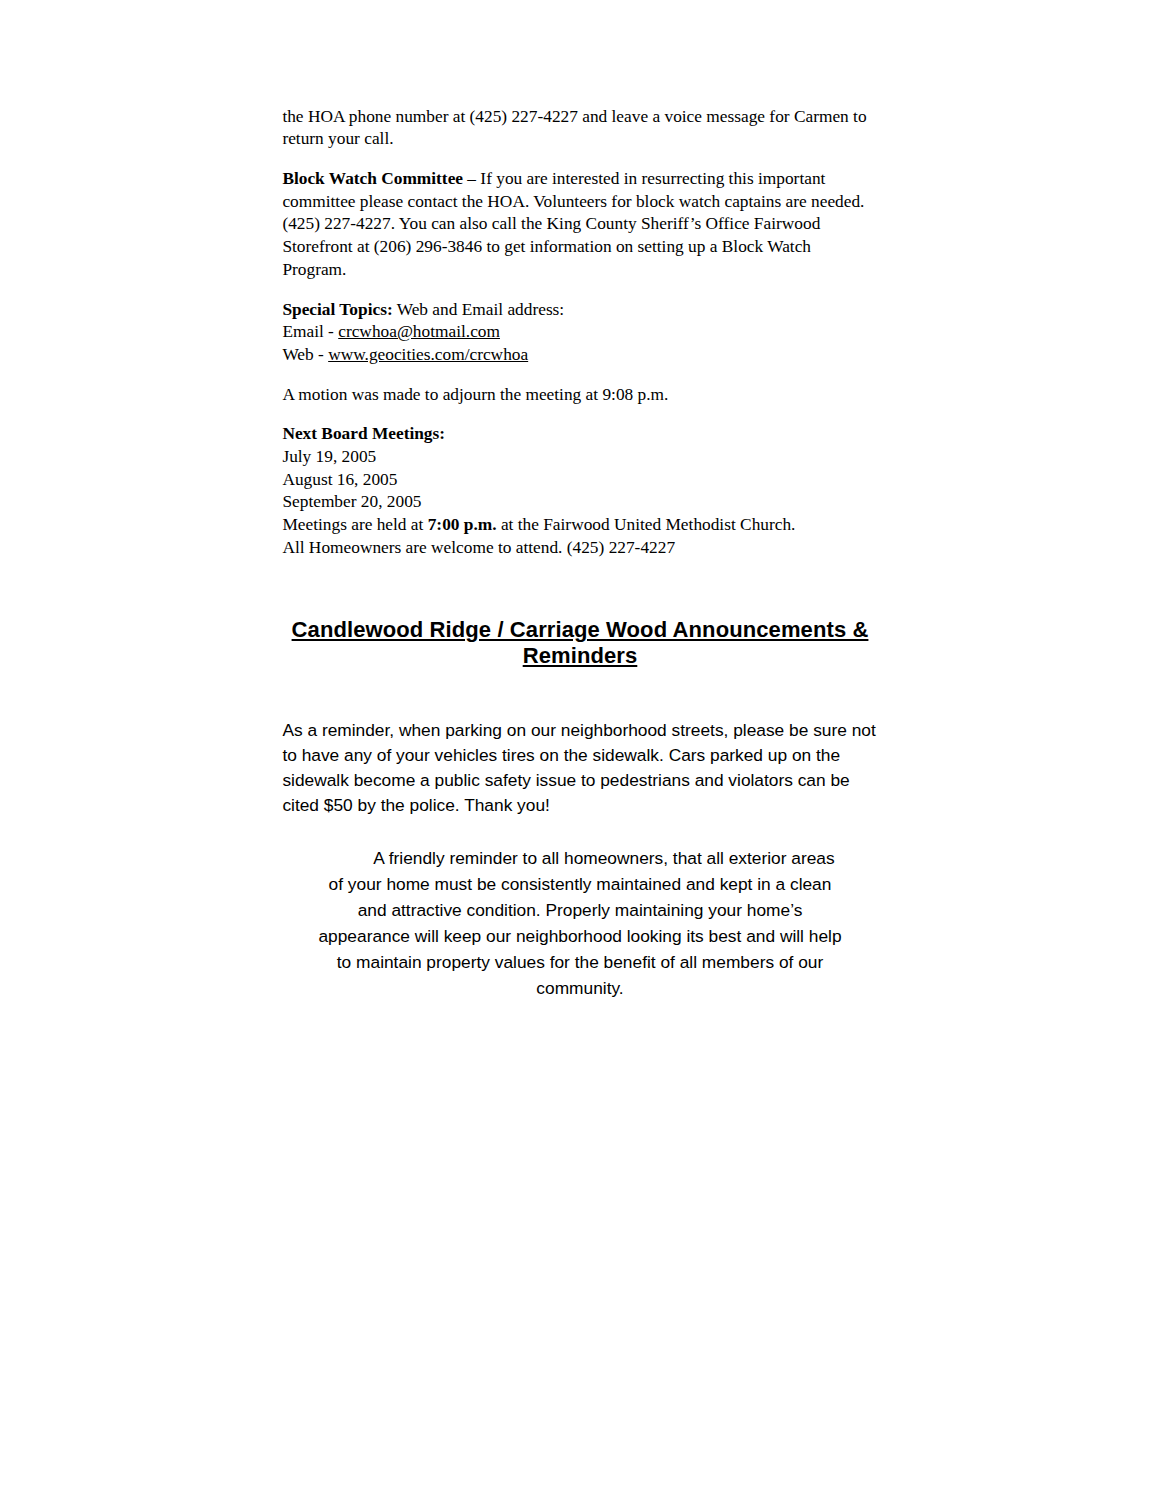the HOA phone number at (425) 227-4227 and leave a voice message for Carmen to return your call.
Block Watch Committee – If you are interested in resurrecting this important committee please contact the HOA. Volunteers for block watch captains are needed. (425) 227-4227. You can also call the King County Sheriff’s Office Fairwood Storefront at (206) 296-3846 to get information on setting up a Block Watch Program.
Special Topics: Web and Email address:
Email - crcwhoa@hotmail.com
Web - www.geocities.com/crcwhoa
A motion was made to adjourn the meeting at 9:08 p.m.
Next Board Meetings:
July 19, 2005
August 16, 2005
September 20, 2005
Meetings are held at 7:00 p.m. at the Fairwood United Methodist Church.
All Homeowners are welcome to attend. (425) 227-4227
Candlewood Ridge / Carriage Wood Announcements & Reminders
As a reminder, when parking on our neighborhood streets, please be sure not to have any of your vehicles tires on the sidewalk. Cars parked up on the sidewalk become a public safety issue to pedestrians and violators can be cited $50 by the police. Thank you!
A friendly reminder to all homeowners, that all exterior areas of your home must be consistently maintained and kept in a clean and attractive condition. Properly maintaining your home’s appearance will keep our neighborhood looking its best and will help to maintain property values for the benefit of all members of our community.